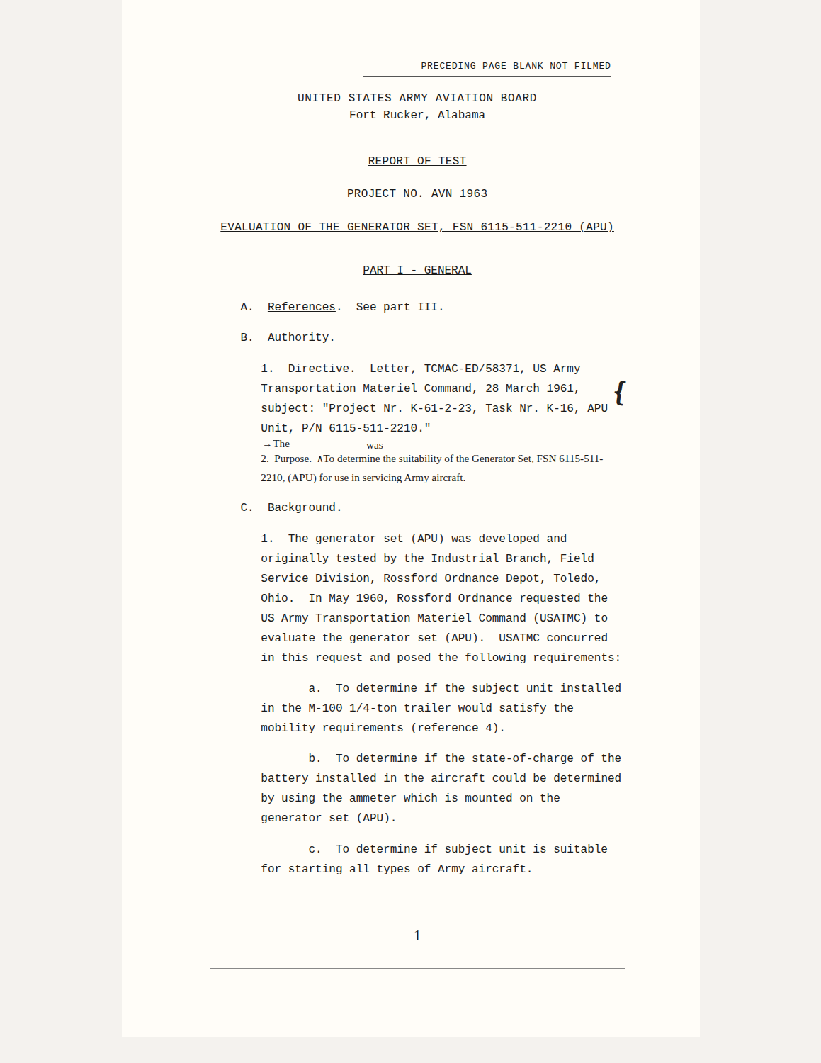PRECEDING PAGE BLANK NOT FILMED
UNITED STATES ARMY AVIATION BOARD
Fort Rucker, Alabama
REPORT OF TEST
PROJECT NO. AVN 1963
EVALUATION OF THE GENERATOR SET, FSN 6115-511-2210 (APU)
PART I - GENERAL
A. References. See part III.
B. Authority.
1. Directive. Letter, TCMAC-ED/58371, US Army Transportation Materiel Command, 28 March 1961, subject: "Project Nr. K-61-2-23, Task Nr. K-16, APU Unit, P/N 6115-511-2210."
→ The was 2. Purpose. ∧To determine the suitability of the Generator Set, FSN 6115-511-2210, (APU) for use in servicing Army aircraft.
C. Background.
1. The generator set (APU) was developed and originally tested by the Industrial Branch, Field Service Division, Rossford Ordnance Depot, Toledo, Ohio. In May 1960, Rossford Ordnance requested the US Army Transportation Materiel Command (USATMC) to evaluate the generator set (APU). USATMC concurred in this request and posed the following requirements:
a. To determine if the subject unit installed in the M-100 1/4-ton trailer would satisfy the mobility requirements (reference 4).
b. To determine if the state-of-charge of the battery installed in the aircraft could be determined by using the ammeter which is mounted on the generator set (APU).
c. To determine if subject unit is suitable for starting all types of Army aircraft.
❴
1